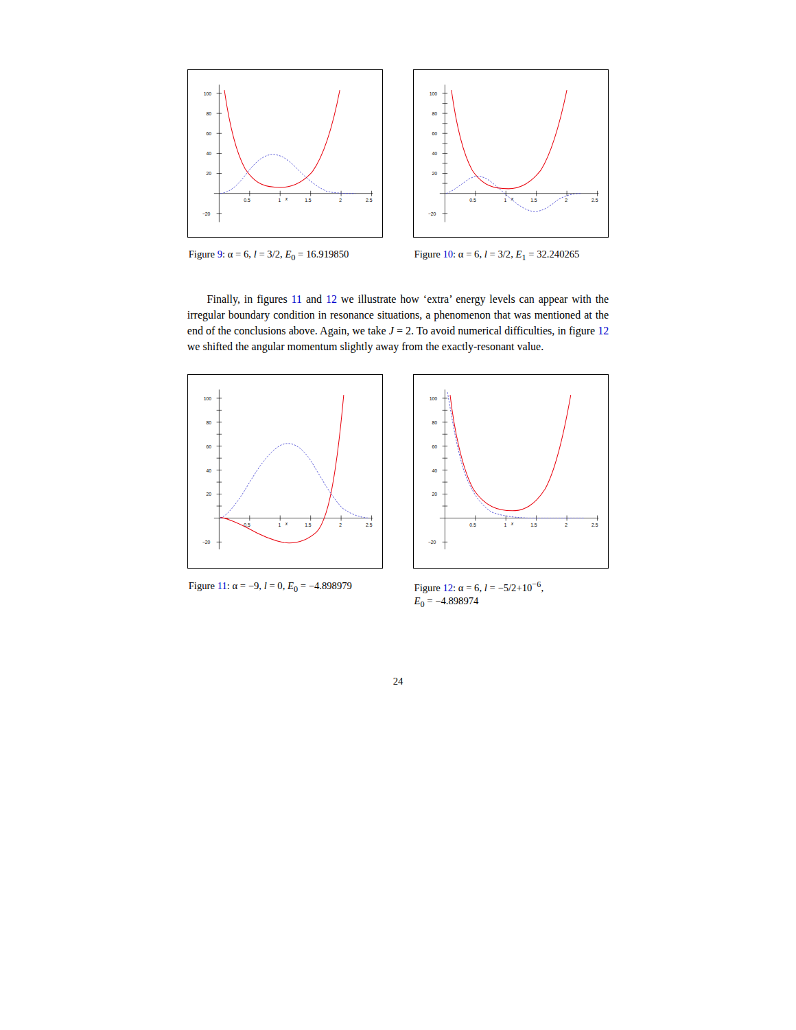100 80 60 40 20 −20 0.5 1 1.5 2 2.5 x
Figure 9: α = 6, l = 3/2, E0 = 16.919850
100 80 60 40 20 −20 0.5 1 1.5 2 2.5 x
Figure 10: α = 6, l = 3/2, E1 = 32.240265
Finally, in figures 11 and 12 we illustrate how ‘extra’ energy levels can appear with the irregular boundary condition in resonance situations, a phenomenon that was mentioned at the end of the conclusions above. Again, we take J = 2. To avoid numerical difficulties, in figure 12 we shifted the angular momentum slightly away from the exactly-resonant value.
100 80 60 40 20 −20 0.5 1 1.5 2 2.5 x
Figure 11: α = −9, l = 0, E0 = −4.898979
100 80 60 40 20 −20 0.5 1 1.5 2 2.5 x
Figure 12: α = 6, l = −5/2+10−6,
E0 = −4.898974
24